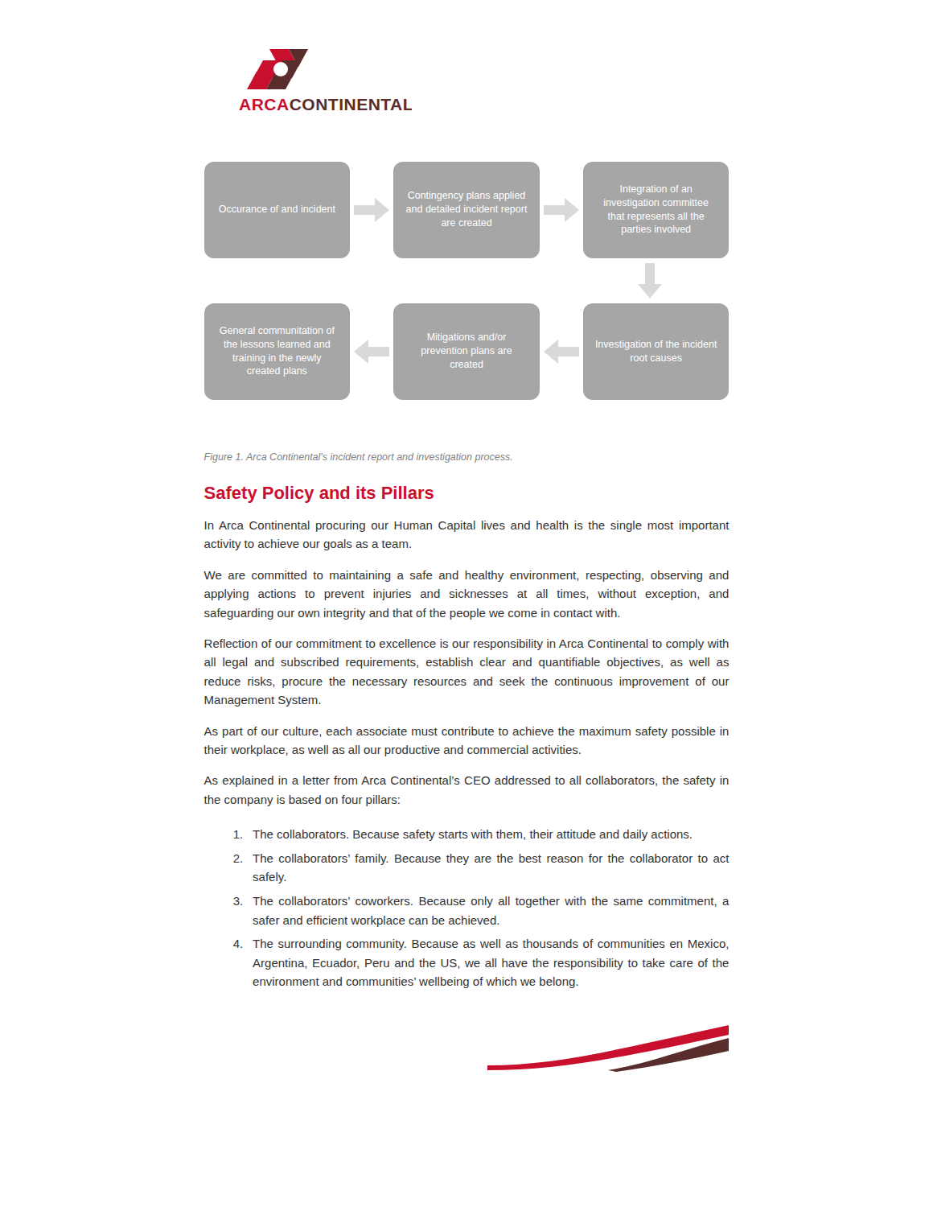ARCACONTINENTAL
Occurance of and incident
Contingency plans applied and detailed incident report are created
Integration of an investigation committee that represents all the parties involved
General communitation of the lessons learned and training in the newly created plans
Mitigations and/or prevention plans are created
Investigation of the incident root causes
Figure 1. Arca Continental's incident report and investigation process.
Safety Policy and its Pillars
In Arca Continental procuring our Human Capital lives and health is the single most important activity to achieve our goals as a team.
We are committed to maintaining a safe and healthy environment, respecting, observing and applying actions to prevent injuries and sicknesses at all times, without exception, and safeguarding our own integrity and that of the people we come in contact with.
Reflection of our commitment to excellence is our responsibility in Arca Continental to comply with all legal and subscribed requirements, establish clear and quantifiable objectives, as well as reduce risks, procure the necessary resources and seek the continuous improvement of our Management System.
As part of our culture, each associate must contribute to achieve the maximum safety possible in their workplace, as well as all our productive and commercial activities.
As explained in a letter from Arca Continental’s CEO addressed to all collaborators, the safety in the company is based on four pillars:
The collaborators. Because safety starts with them, their attitude and daily actions.
The collaborators’ family. Because they are the best reason for the collaborator to act safely.
The collaborators’ coworkers. Because only all together with the same commitment, a safer and efficient workplace can be achieved.
The surrounding community. Because as well as thousands of communities en Mexico, Argentina, Ecuador, Peru and the US, we all have the responsibility to take care of the environment and communities’ wellbeing of which we belong.